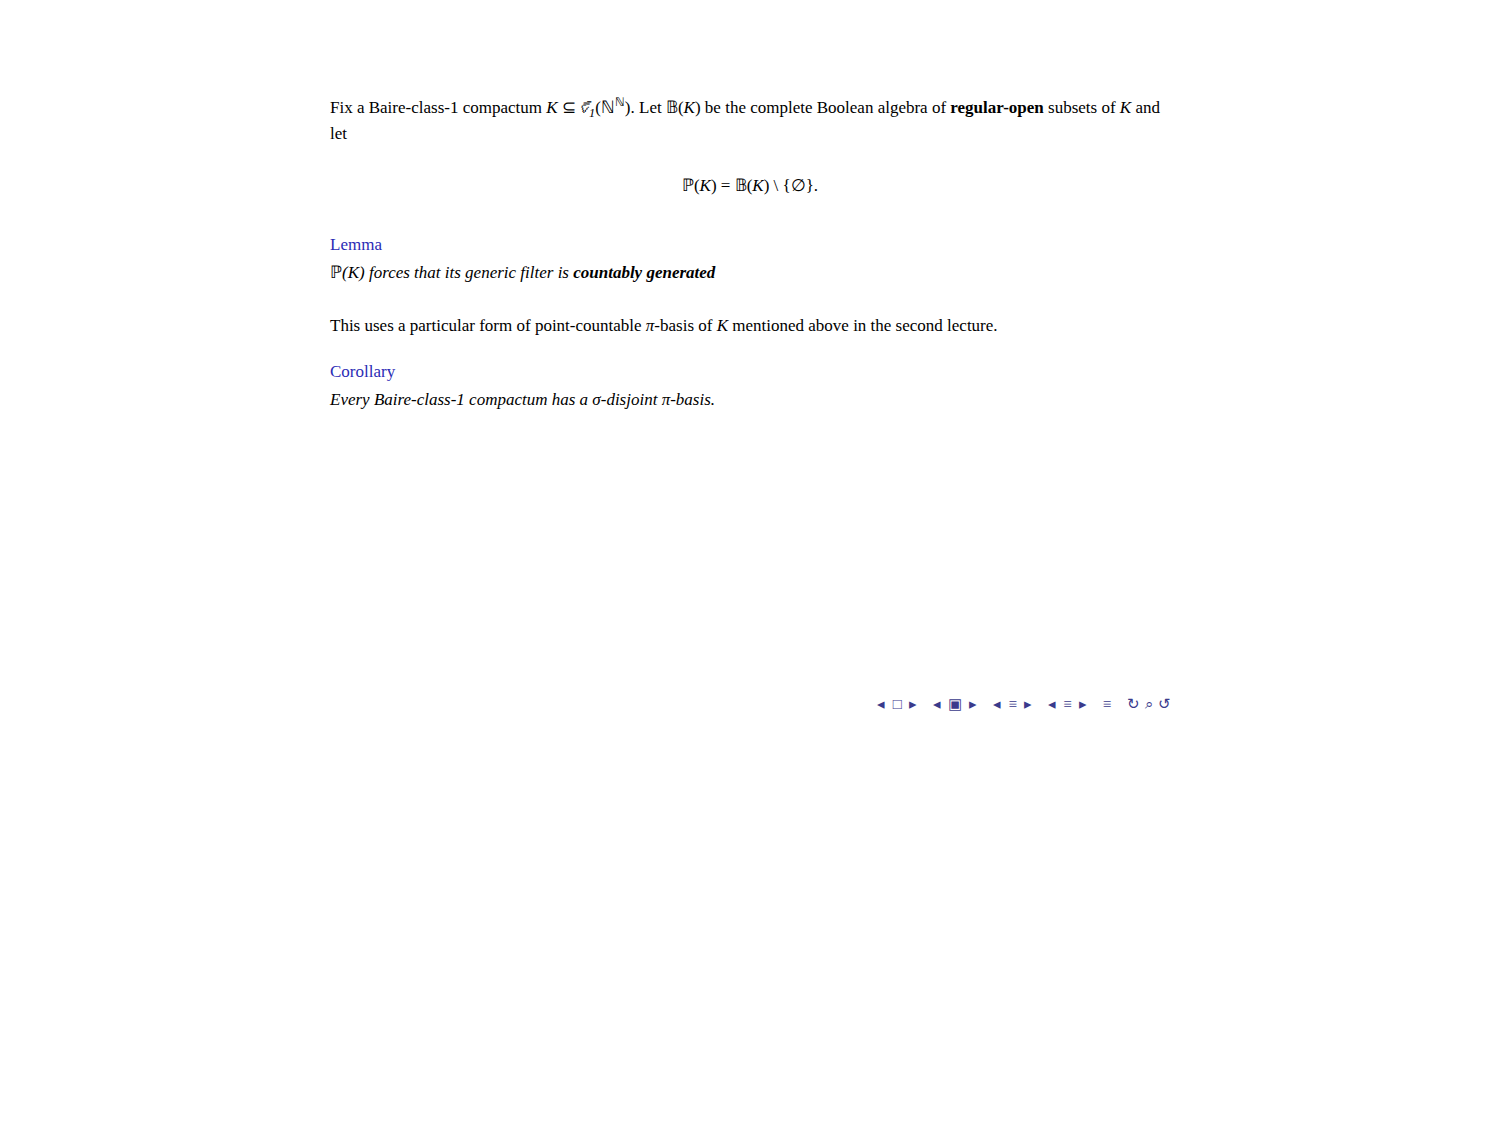Fix a Baire-class-1 compactum K ⊆ 𝋑1(ℕℕ). Let 𝔹(K) be the complete Boolean algebra of regular-open subsets of K and let
ℙ(K) = 𝔹(K) \ {∅}.
Lemma
ℙ(K) forces that its generic filter is countably generated
This uses a particular form of point-countable π-basis of K mentioned above in the second lecture.
Corollary
Every Baire-class-1 compactum has a σ-disjoint π-basis.
◂ □ ▸ ◂ ▣ ▸ ◂ ≡ ▸ ◂ ≡ ▸ ≡ ↻ ⌕ ↺